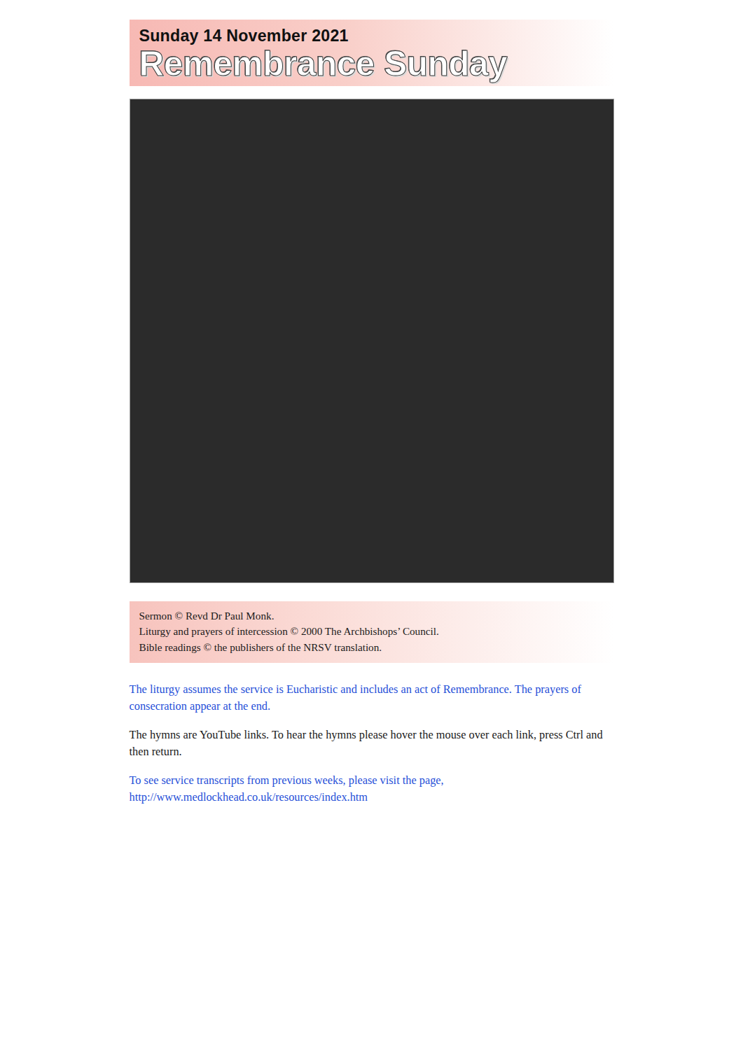Sunday 14 November 2021
Remembrance Sunday
Sermon © Revd Dr Paul Monk.
Liturgy and prayers of intercession © 2000 The Archbishops’ Council.
Bible readings © the publishers of the NRSV translation.
The liturgy assumes the service is Eucharistic and includes an act of Remembrance. The prayers of consecration appear at the end.
The hymns are YouTube links. To hear the hymns please hover the mouse over each link, press Ctrl and then return.
To see service transcripts from previous weeks, please visit the page,
http://www.medlockhead.co.uk/resources/index.htm